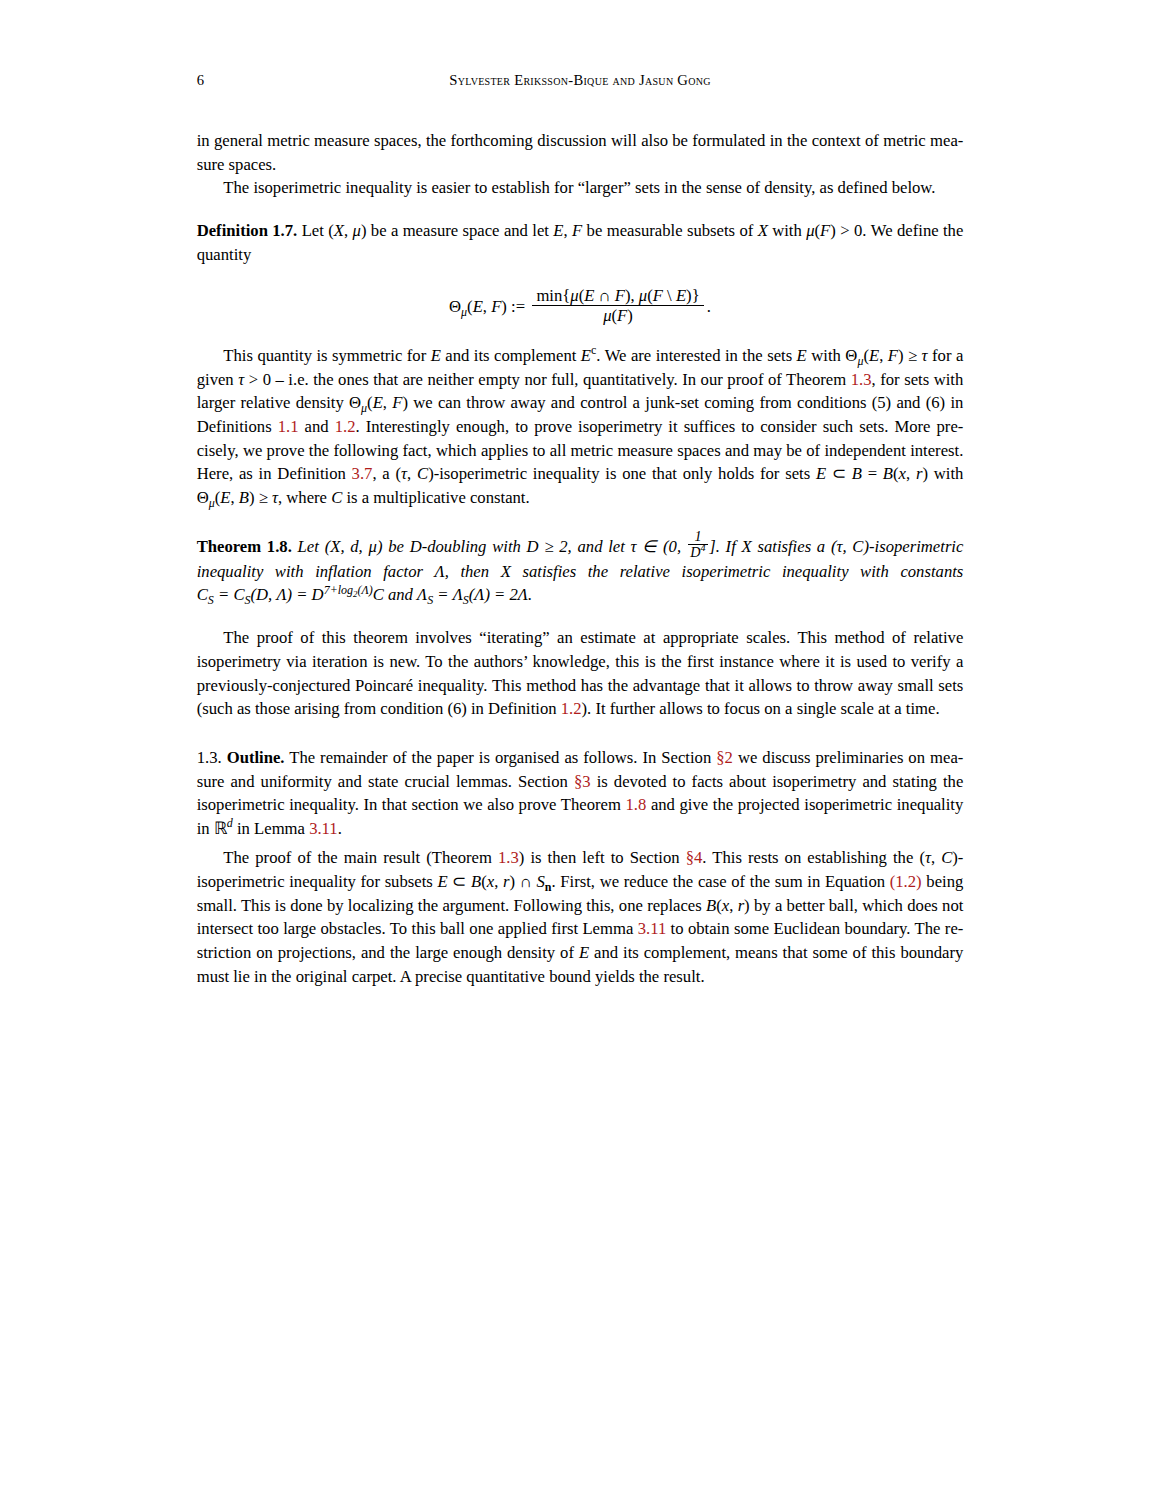6 Sylvester Eriksson-Bique and Jasun Gong
in general metric measure spaces, the forthcoming discussion will also be formulated in the context of metric measure spaces.
The isoperimetric inequality is easier to establish for “larger” sets in the sense of density, as defined below.
Definition 1.7. Let (X, μ) be a measure space and let E, F be measurable subsets of X with μ(F) > 0. We define the quantity
Θμ(E, F) := min{μ(E ∩ F), μ(F \ E)} μ(F) .
This quantity is symmetric for E and its complement Ec. We are interested in the sets E with Θμ(E, F) ≥ τ for a given τ > 0 – i.e. the ones that are neither empty nor full, quantitatively. In our proof of Theorem 1.3, for sets with larger relative density Θμ(E, F) we can throw away and control a junk-set coming from conditions (5) and (6) in Definitions 1.1 and 1.2. Interestingly enough, to prove isoperimetry it suffices to consider such sets. More precisely, we prove the following fact, which applies to all metric measure spaces and may be of independent interest. Here, as in Definition 3.7, a (τ, C)-isoperimetric inequality is one that only holds for sets E ⊂ B = B(x, r) with Θμ(E, B) ≥ τ, where C is a multiplicative constant.
Theorem 1.8. Let (X, d, μ) be D-doubling with D ≥ 2, and let τ ∈ (0, 1 D4]. If X satisfies a (τ, C)-isoperimetric inequality with inflation factor Λ, then X satisfies the relative isoperimetric inequality with constants CS = CS(D, Λ) = D7+log2(Λ)C and ΛS = ΛS(Λ) = 2Λ.
The proof of this theorem involves “iterating” an estimate at appropriate scales. This method of relative isoperimetry via iteration is new. To the authors’ knowledge, this is the first instance where it is used to verify a previously-conjectured Poincaré inequality. This method has the advantage that it allows to throw away small sets (such as those arising from condition (6) in Definition 1.2). It further allows to focus on a single scale at a time.
1.3. Outline. The remainder of the paper is organised as follows. In Section §2 we discuss preliminaries on measure and uniformity and state crucial lemmas. Section §3 is devoted to facts about isoperimetry and stating the isoperimetric inequality. In that section we also prove Theorem 1.8 and give the projected isoperimetric inequality in ℝd in Lemma 3.11.
The proof of the main result (Theorem 1.3) is then left to Section §4. This rests on establishing the (τ, C)-isoperimetric inequality for subsets E ⊂ B(x, r) ∩ Sn. First, we reduce the case of the sum in Equation (1.2) being small. This is done by localizing the argument. Following this, one replaces B(x, r) by a better ball, which does not intersect too large obstacles. To this ball one applied first Lemma 3.11 to obtain some Euclidean boundary. The restriction on projections, and the large enough density of E and its complement, means that some of this boundary must lie in the original carpet. A precise quantitative bound yields the result.